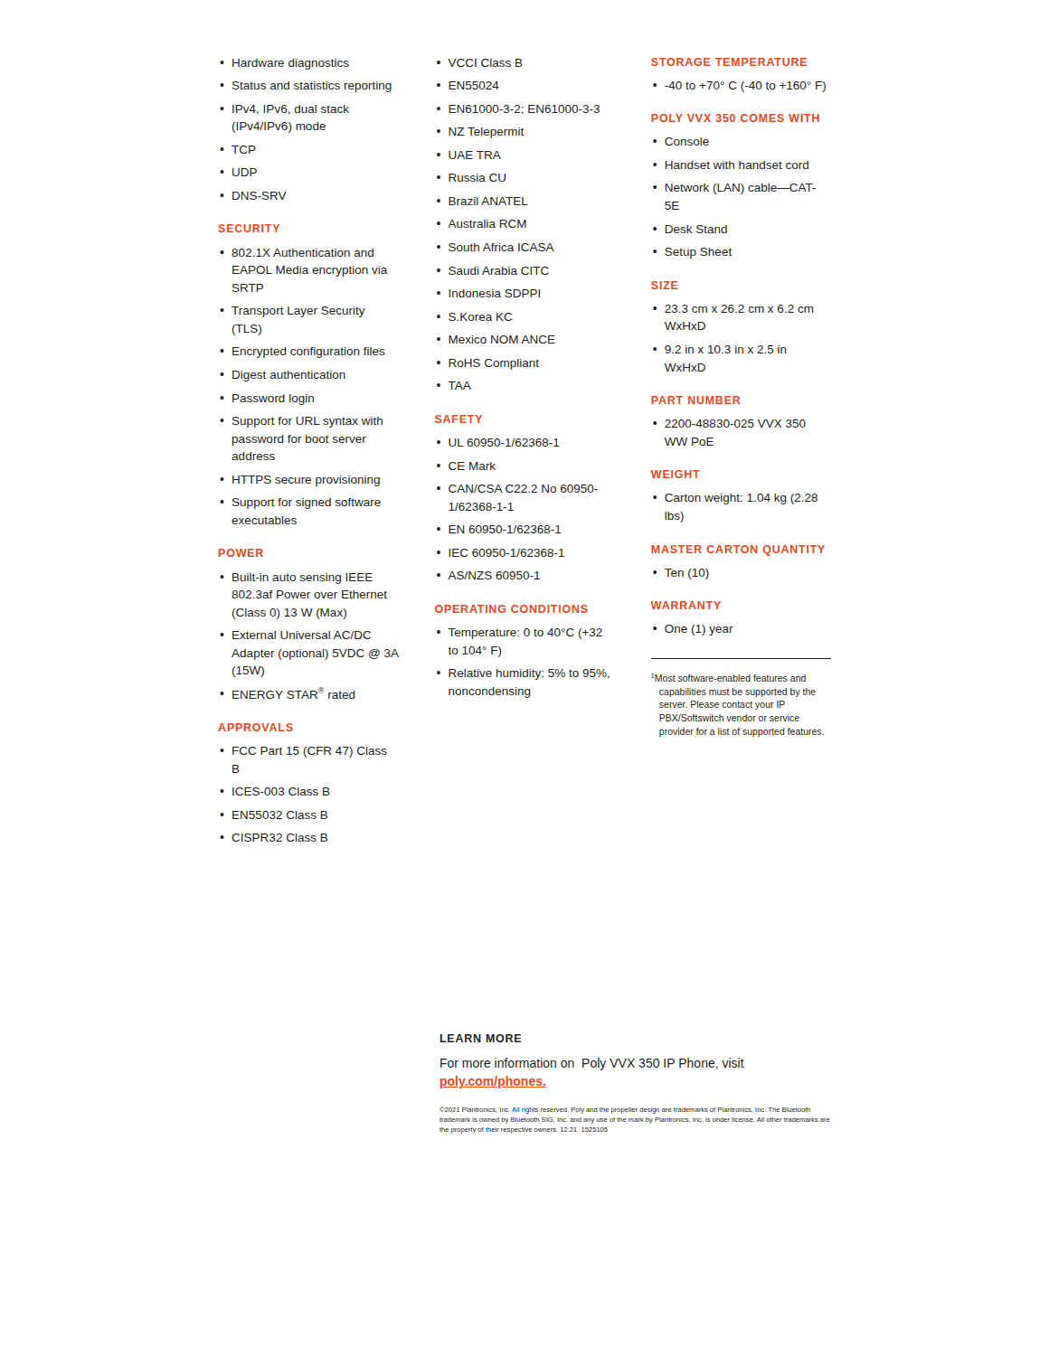Hardware diagnostics
Status and statistics reporting
IPv4, IPv6, dual stack (IPv4/IPv6) mode
TCP
UDP
DNS-SRV
Security
802.1X Authentication and EAPOL Media encryption via SRTP
Transport Layer Security (TLS)
Encrypted configuration files
Digest authentication
Password login
Support for URL syntax with password for boot server address
HTTPS secure provisioning
Support for signed software executables
Power
Built-in auto sensing IEEE 802.3af Power over Ethernet (Class 0) 13 W (Max)
External Universal AC/DC Adapter (optional) 5VDC @ 3A (15W)
ENERGY STAR® rated
Approvals
FCC Part 15 (CFR 47) Class B
ICES-003 Class B
EN55032 Class B
CISPR32 Class B
VCCI Class B
EN55024
EN61000-3-2; EN61000-3-3
NZ Telepermit
UAE TRA
Russia CU
Brazil ANATEL
Australia RCM
South Africa ICASA
Saudi Arabia CITC
Indonesia SDPPI
S.Korea KC
Mexico NOM ANCE
RoHS Compliant
TAA
Safety
UL 60950-1/62368-1
CE Mark
CAN/CSA C22.2 No 60950-1/62368-1-1
EN 60950-1/62368-1
IEC 60950-1/62368-1
AS/NZS 60950-1
Operating Conditions
Temperature: 0 to 40°C (+32 to 104° F)
Relative humidity: 5% to 95%, noncondensing
Storage Temperature
-40 to +70° C (-40 to +160° F)
Poly VVX 350 Comes With
Console
Handset with handset cord
Network (LAN) cable—CAT-5E
Desk Stand
Setup Sheet
Size
23.3 cm x 26.2 cm x 6.2 cm WxHxD
9.2 in x 10.3 in x 2.5 in WxHxD
Part Number
2200-48830-025 VVX 350 WW PoE
Weight
Carton weight: 1.04 kg (2.28 lbs)
Master Carton Quantity
Ten (10)
Warranty
One (1) year
1Most software-enabled features and capabilities must be supported by the server. Please contact your IP PBX/Softswitch vendor or service provider for a list of supported features.
Learn More
For more information on Poly VVX 350 IP Phone, visit poly.com/phones.
©2021 Plantronics, Inc. All rights reserved. Poly and the propeller design are trademarks of Plantronics, Inc. The Bluetooth trademark is owned by Bluetooth SIG, Inc. and any use of the mark by Plantronics, Inc. is under license. All other trademarks are the property of their respective owners. 12.21 1525105